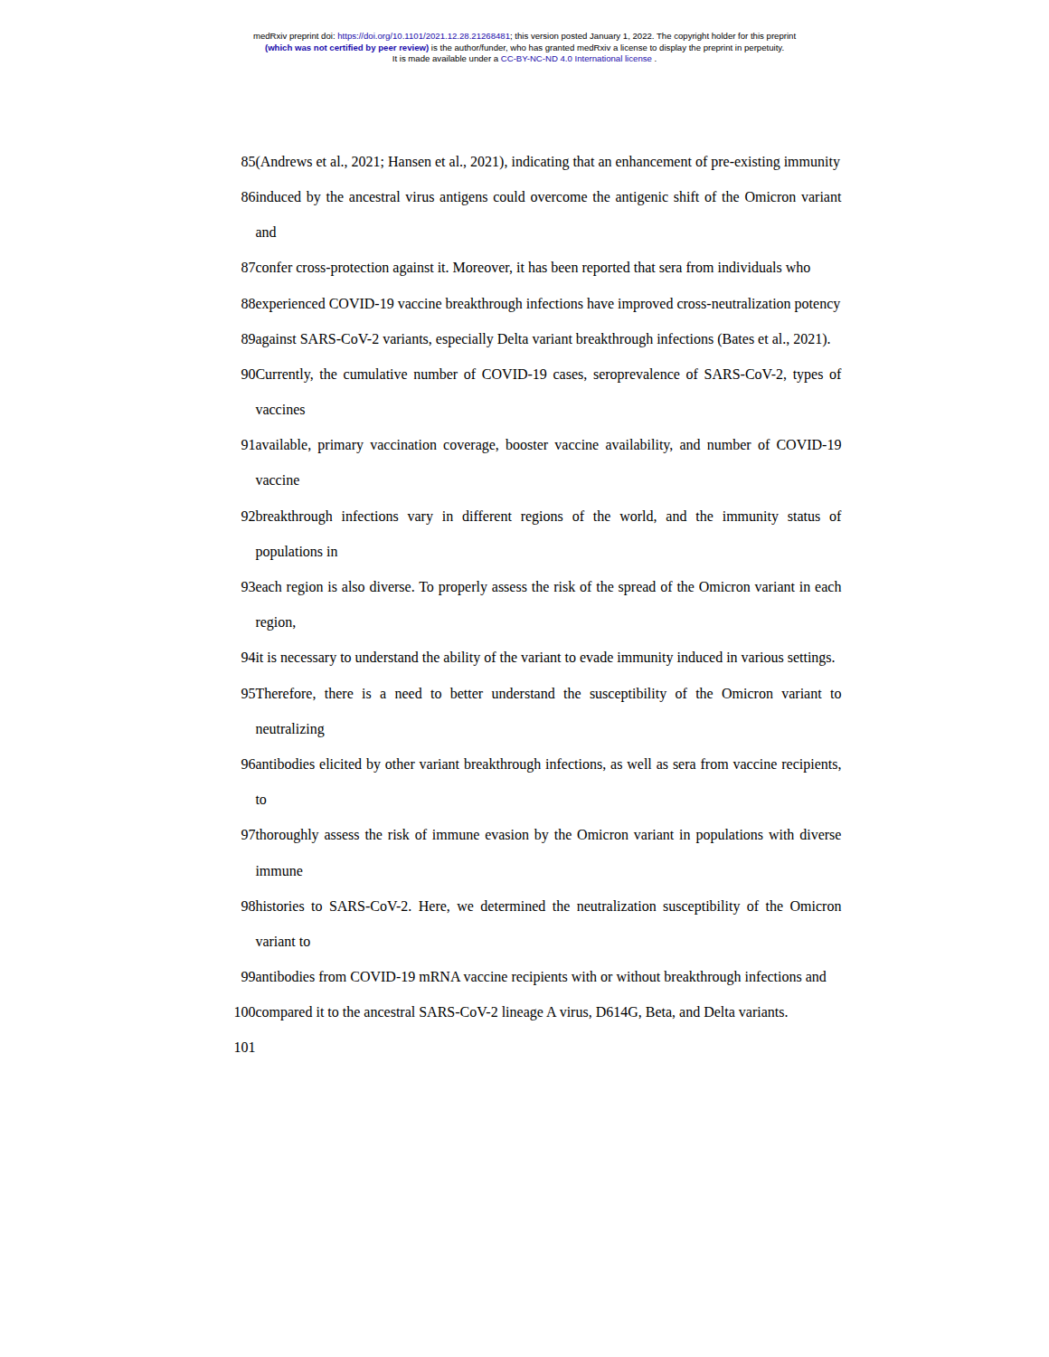medRxiv preprint doi: https://doi.org/10.1101/2021.12.28.21268481; this version posted January 1, 2022. The copyright holder for this preprint
(which was not certified by peer review) is the author/funder, who has granted medRxiv a license to display the preprint in perpetuity.
It is made available under a CC-BY-NC-ND 4.0 International license .
| 85 | (Andrews et al., 2021; Hansen et al., 2021), indicating that an enhancement of pre-existing immunity |
| 86 | induced by the ancestral virus antigens could overcome the antigenic shift of the Omicron variant and |
| 87 | confer cross-protection against it. Moreover, it has been reported that sera from individuals who |
| 88 | experienced COVID-19 vaccine breakthrough infections have improved cross-neutralization potency |
| 89 | against SARS-CoV-2 variants, especially Delta variant breakthrough infections (Bates et al., 2021). |
| 90 | Currently, the cumulative number of COVID-19 cases, seroprevalence of SARS-CoV-2, types of vaccines |
| 91 | available, primary vaccination coverage, booster vaccine availability, and number of COVID-19 vaccine |
| 92 | breakthrough infections vary in different regions of the world, and the immunity status of populations in |
| 93 | each region is also diverse. To properly assess the risk of the spread of the Omicron variant in each region, |
| 94 | it is necessary to understand the ability of the variant to evade immunity induced in various settings. |
| 95 | Therefore, there is a need to better understand the susceptibility of the Omicron variant to neutralizing |
| 96 | antibodies elicited by other variant breakthrough infections, as well as sera from vaccine recipients, to |
| 97 | thoroughly assess the risk of immune evasion by the Omicron variant in populations with diverse immune |
| 98 | histories to SARS-CoV-2. Here, we determined the neutralization susceptibility of the Omicron variant to |
| 99 | antibodies from COVID-19 mRNA vaccine recipients with or without breakthrough infections and |
| 100 | compared it to the ancestral SARS-CoV-2 lineage A virus, D614G, Beta, and Delta variants. |
| 101 | |